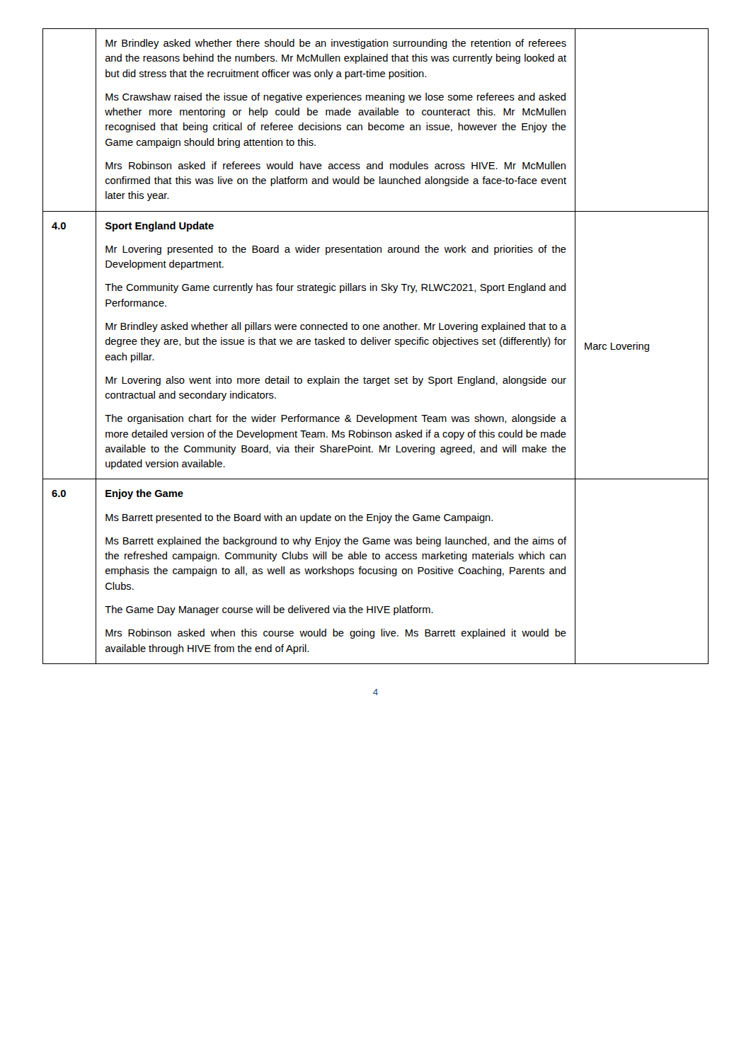| | Mr Brindley asked whether there should be an investigation surrounding the retention of referees and the reasons behind the numbers. Mr McMullen explained that this was currently being looked at but did stress that the recruitment officer was only a part-time position. Ms Crawshaw raised the issue of negative experiences meaning we lose some referees and asked whether more mentoring or help could be made available to counteract this. Mr McMullen recognised that being critical of referee decisions can become an issue, however the Enjoy the Game campaign should bring attention to this. Mrs Robinson asked if referees would have access and modules across HIVE. Mr McMullen confirmed that this was live on the platform and would be launched alongside a face-to-face event later this year. | |
| 4.0 | Sport England Update Mr Lovering presented to the Board a wider presentation around the work and priorities of the Development department. The Community Game currently has four strategic pillars in Sky Try, RLWC2021, Sport England and Performance. Mr Brindley asked whether all pillars were connected to one another. Mr Lovering explained that to a degree they are, but the issue is that we are tasked to deliver specific objectives set (differently) for each pillar. Mr Lovering also went into more detail to explain the target set by Sport England, alongside our contractual and secondary indicators. The organisation chart for the wider Performance & Development Team was shown, alongside a more detailed version of the Development Team. Ms Robinson asked if a copy of this could be made available to the Community Board, via their SharePoint. Mr Lovering agreed, and will make the updated version available. | Marc Lovering |
| 6.0 | Enjoy the Game Ms Barrett presented to the Board with an update on the Enjoy the Game Campaign. Ms Barrett explained the background to why Enjoy the Game was being launched, and the aims of the refreshed campaign. Community Clubs will be able to access marketing materials which can emphasis the campaign to all, as well as workshops focusing on Positive Coaching, Parents and Clubs. The Game Day Manager course will be delivered via the HIVE platform. Mrs Robinson asked when this course would be going live. Ms Barrett explained it would be available through HIVE from the end of April. | |
4